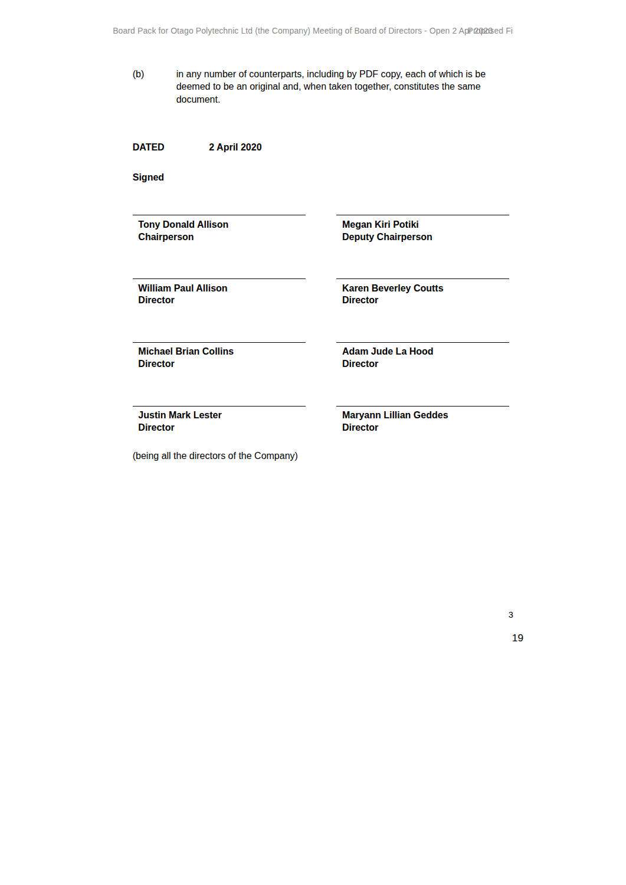Board Pack for Otago Polytechnic Ltd (the Company) Meeting of Board of Directors - Open 2 Apr 2020 Proposed First Board Meeting Resolu... 6.1 b
(b)
in any number of counterparts, including by PDF copy, each of which is be deemed to be an original and, when taken together, constitutes the same document.
DATED2 April 2020
Signed
| Tony Donald Allison Chairperson | Megan Kiri Potiki Deputy Chairperson |
| William Paul Allison Director | Karen Beverley Coutts Director |
| Michael Brian Collins Director | Adam Jude La Hood Director |
| Justin Mark Lester Director | Maryann Lillian Geddes Director |
(being all the directors of the Company)
3
19